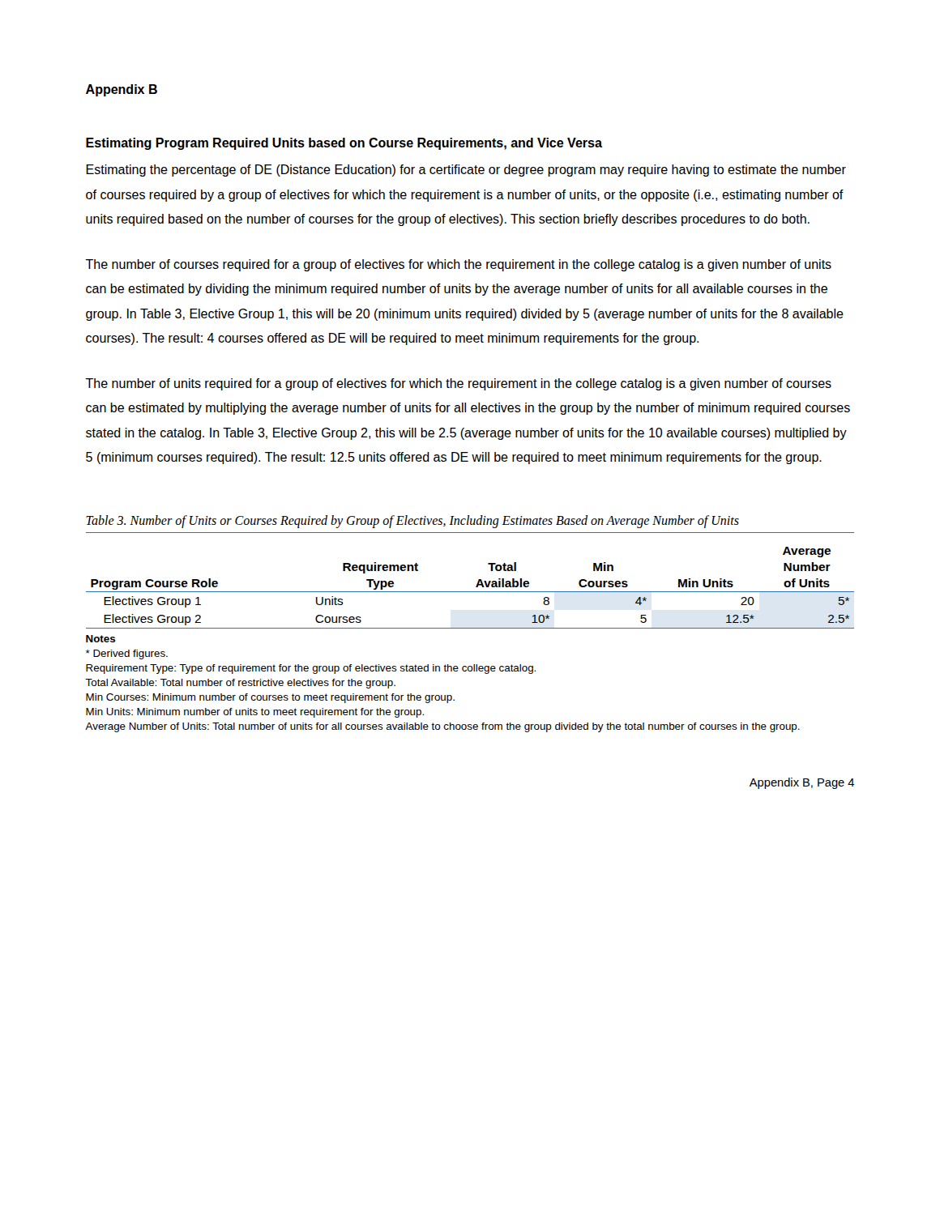Appendix B
Estimating Program Required Units based on Course Requirements, and Vice Versa
Estimating the percentage of DE (Distance Education) for a certificate or degree program may require having to estimate the number of courses required by a group of electives for which the requirement is a number of units, or the opposite (i.e., estimating number of units required based on the number of courses for the group of electives). This section briefly describes procedures to do both.
The number of courses required for a group of electives for which the requirement in the college catalog is a given number of units can be estimated by dividing the minimum required number of units by the average number of units for all available courses in the group. In Table 3, Elective Group 1, this will be 20 (minimum units required) divided by 5 (average number of units for the 8 available courses). The result: 4 courses offered as DE will be required to meet minimum requirements for the group.
The number of units required for a group of electives for which the requirement in the college catalog is a given number of courses can be estimated by multiplying the average number of units for all electives in the group by the number of minimum required courses stated in the catalog. In Table 3, Elective Group 2, this will be 2.5 (average number of units for the 10 available courses) multiplied by 5 (minimum courses required). The result: 12.5 units offered as DE will be required to meet minimum requirements for the group.
Table 3. Number of Units or Courses Required by Group of Electives, Including Estimates Based on Average Number of Units
| | | | | | Average |
| --- | --- | --- | --- | --- | --- |
| | Requirement | Total | Min | | Number |
| Program Course Role | Type | Available | Courses | Min Units | of Units |
| Electives Group 1 | Units | 8 | 4* | 20 | 5* |
| Electives Group 2 | Courses | 10* | 5 | 12.5* | 2.5* |
Notes
* Derived figures.
Requirement Type: Type of requirement for the group of electives stated in the college catalog.
Total Available: Total number of restrictive electives for the group.
Min Courses: Minimum number of courses to meet requirement for the group.
Min Units: Minimum number of units to meet requirement for the group.
Average Number of Units: Total number of units for all courses available to choose from the group divided by the total number of courses in the group.
Appendix B, Page 4